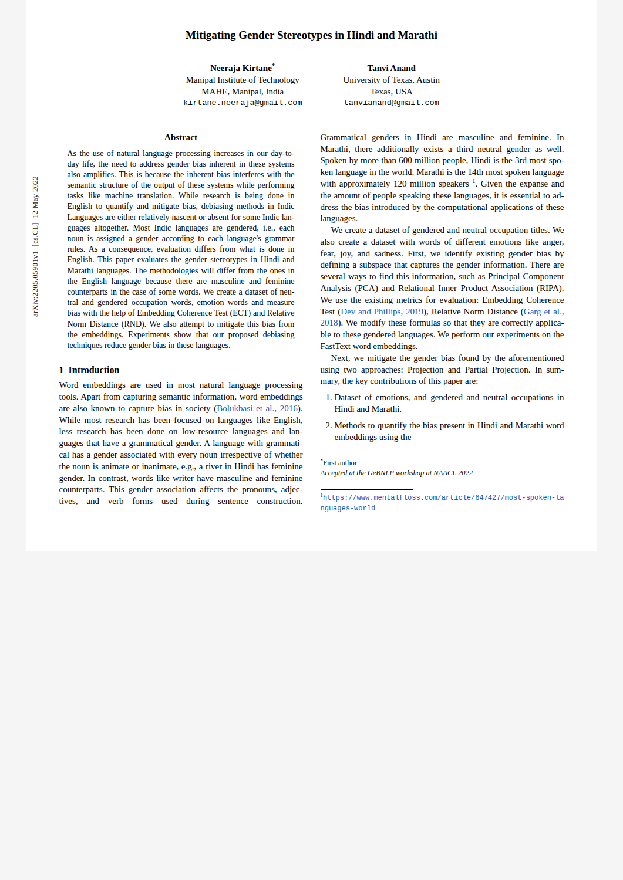arXiv:2205.05901v1 [cs.CL] 12 May 2022
Mitigating Gender Stereotypes in Hindi and Marathi
Neeraja Kirtane*
Manipal Institute of Technology
MAHE, Manipal, India
kirtane.neeraja@gmail.com
Tanvi Anand
University of Texas, Austin
Texas, USA
tanvianand@gmail.com
Abstract
As the use of natural language processing increases in our day-to-day life, the need to address gender bias inherent in these systems also amplifies. This is because the inherent bias interferes with the semantic structure of the output of these systems while performing tasks like machine translation. While research is being done in English to quantify and mitigate bias, debiasing methods in Indic Languages are either relatively nascent or absent for some Indic languages altogether. Most Indic languages are gendered, i.e., each noun is assigned a gender according to each language's grammar rules. As a consequence, evaluation differs from what is done in English. This paper evaluates the gender stereotypes in Hindi and Marathi languages. The methodologies will differ from the ones in the English language because there are masculine and feminine counterparts in the case of some words. We create a dataset of neutral and gendered occupation words, emotion words and measure bias with the help of Embedding Coherence Test (ECT) and Relative Norm Distance (RND). We also attempt to mitigate this bias from the embeddings. Experiments show that our proposed debiasing techniques reduce gender bias in these languages.
1 Introduction
Word embeddings are used in most natural language processing tools. Apart from capturing semantic information, word embeddings are also known to capture bias in society (Bolukbasi et al., 2016). While most research has been focused on languages like English, less research has been done on low-resource languages and languages that have a grammatical gender. A language with grammatical has a gender associated with every noun irrespective of whether the noun is animate or inanimate, e.g., a river in Hindi has feminine gender. In contrast, words like writer have masculine and feminine counterparts. This gender association affects the pronouns, adjectives, and verb forms used during sentence construction. Grammatical genders in Hindi are masculine and feminine. In Marathi, there additionally exists a third neutral gender as well. Spoken by more than 600 million people, Hindi is the 3rd most spoken language in the world. Marathi is the 14th most spoken language with approximately 120 million speakers 1. Given the expanse and the amount of people speaking these languages, it is essential to address the bias introduced by the computational applications of these languages.
We create a dataset of gendered and neutral occupation titles. We also create a dataset with words of different emotions like anger, fear, joy, and sadness. First, we identify existing gender bias by defining a subspace that captures the gender information. There are several ways to find this information, such as Principal Component Analysis (PCA) and Relational Inner Product Association (RIPA). We use the existing metrics for evaluation: Embedding Coherence Test (Dev and Phillips, 2019), Relative Norm Distance (Garg et al., 2018). We modify these formulas so that they are correctly applicable to these gendered languages. We perform our experiments on the FastText word embeddings.
Next, we mitigate the gender bias found by the aforementioned using two approaches: Projection and Partial Projection. In summary, the key contributions of this paper are:
Dataset of emotions, and gendered and neutral occupations in Hindi and Marathi.
Methods to quantify the bias present in Hindi and Marathi word embeddings using the
*First author
Accepted at the GeBNLP workshop at NAACL 2022
1https://www.mentalfloss.com/article/647427/most-spoken-languages-world